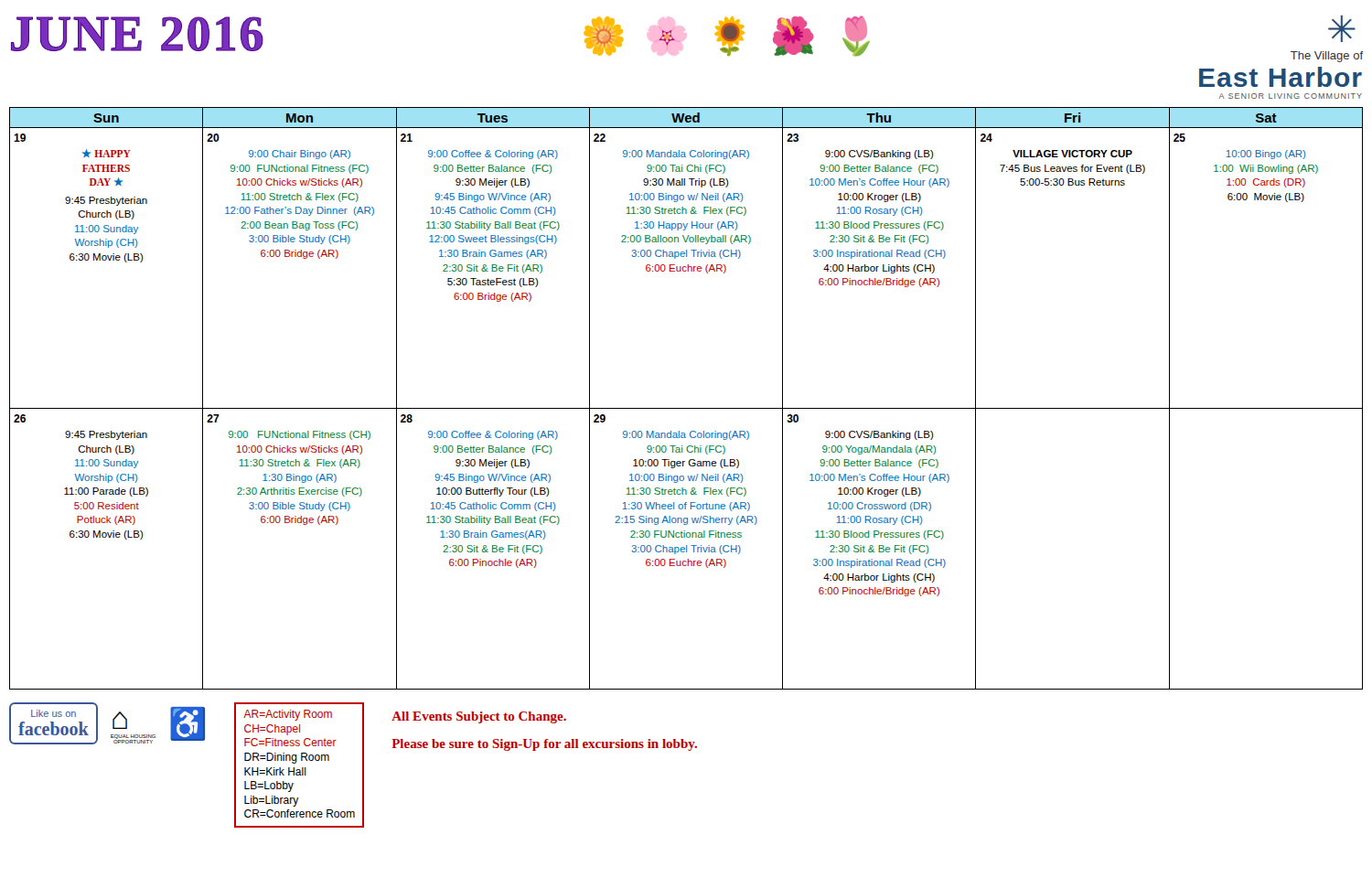JUNE 2016
🌼 🌸 🌻 🌺 🌷
✳
The Village of
East Harbor
A SENIOR LIVING COMMUNITY
| Sun | Mon | Tues | Wed | Thu | Fri | Sat |
| --- | --- | --- | --- | --- | --- | --- |
| 19 ★ HAPPY FATHERS DAY ★ 9:45 Presbyterian Church (LB) 11:00 Sunday Worship (CH) 6:30 Movie (LB) | 20 9:00 Chair Bingo (AR) 9:00 FUNctional Fitness (FC) 10:00 Chicks w/Sticks (AR) 11:00 Stretch & Flex (FC) 12:00 Father’s Day Dinner (AR) 2:00 Bean Bag Toss (FC) 3:00 Bible Study (CH) 6:00 Bridge (AR) | 21 9:00 Coffee & Coloring (AR) 9:00 Better Balance (FC) 9:30 Meijer (LB) 9:45 Bingo W/Vince (AR) 10:45 Catholic Comm (CH) 11:30 Stability Ball Beat (FC) 12:00 Sweet Blessings(CH) 1:30 Brain Games (AR) 2:30 Sit & Be Fit (AR) 5:30 TasteFest (LB) 6:00 Bridge (AR) | 22 9:00 Mandala Coloring(AR) 9:00 Tai Chi (FC) 9:30 Mall Trip (LB) 10:00 Bingo w/ Neil (AR) 11:30 Stretch & Flex (FC) 1:30 Happy Hour (AR) 2:00 Balloon Volleyball (AR) 3:00 Chapel Trivia (CH) 6:00 Euchre (AR) | 23 9:00 CVS/Banking (LB) 9:00 Better Balance (FC) 10:00 Men’s Coffee Hour (AR) 10:00 Kroger (LB) 11:00 Rosary (CH) 11:30 Blood Pressures (FC) 2:30 Sit & Be Fit (FC) 3:00 Inspirational Read (CH) 4:00 Harbor Lights (CH) 6:00 Pinochle/Bridge (AR) | 24 VILLAGE VICTORY CUP 7:45 Bus Leaves for Event (LB) 5:00-5:30 Bus Returns | 25 10:00 Bingo (AR) 1:00 Wii Bowling (AR) 1:00 Cards (DR) 6:00 Movie (LB) |
| 26 9:45 Presbyterian Church (LB) 11:00 Sunday Worship (CH) 11:00 Parade (LB) 5:00 Resident Potluck (AR) 6:30 Movie (LB) | 27 9:00 FUNctional Fitness (CH) 10:00 Chicks w/Sticks (AR) 11:30 Stretch & Flex (AR) 1:30 Bingo (AR) 2:30 Arthritis Exercise (FC) 3:00 Bible Study (CH) 6:00 Bridge (AR) | 28 9:00 Coffee & Coloring (AR) 9:00 Better Balance (FC) 9:30 Meijer (LB) 9:45 Bingo W/Vince (AR) 10:00 Butterfly Tour (LB) 10:45 Catholic Comm (CH) 11:30 Stability Ball Beat (FC) 1:30 Brain Games(AR) 2:30 Sit & Be Fit (FC) 6:00 Pinochle (AR) | 29 9:00 Mandala Coloring(AR) 9:00 Tai Chi (FC) 10:00 Tiger Game (LB) 10:00 Bingo w/ Neil (AR) 11:30 Stretch & Flex (FC) 1:30 Wheel of Fortune (AR) 2:15 Sing Along w/Sherry (AR) 2:30 FUNctional Fitness 3:00 Chapel Trivia (CH) 6:00 Euchre (AR) | 30 9:00 CVS/Banking (LB) 9:00 Yoga/Mandala (AR) 9:00 Better Balance (FC) 10:00 Men’s Coffee Hour (AR) 10:00 Kroger (LB) 10:00 Crossword (DR) 11:00 Rosary (CH) 11:30 Blood Pressures (FC) 2:30 Sit & Be Fit (FC) 3:00 Inspirational Read (CH) 4:00 Harbor Lights (CH) 6:00 Pinochle/Bridge (AR) | | |
Like us on
facebook
⌂ EQUAL HOUSING
OPPORTUNITY
♿
AR=Activity Room
CH=Chapel
FC=Fitness Center
DR=Dining Room
KH=Kirk Hall
LB=Lobby
Lib=Library
CR=Conference Room
All Events Subject to Change.
Please be sure to Sign-Up for all excursions in lobby.